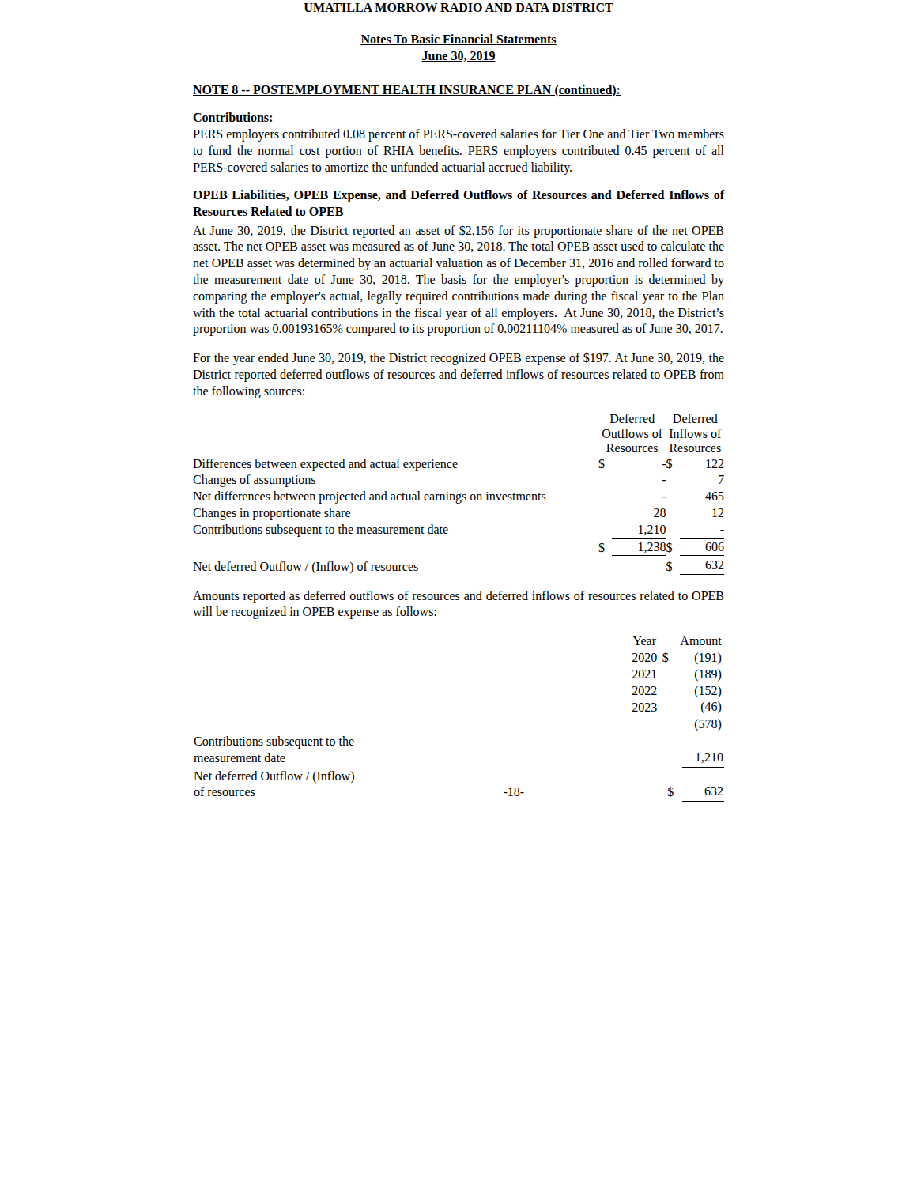UMATILLA MORROW RADIO AND DATA DISTRICT
Notes To Basic Financial Statements
June 30, 2019
NOTE 8 -- POSTEMPLOYMENT HEALTH INSURANCE PLAN (continued):
Contributions:
PERS employers contributed 0.08 percent of PERS-covered salaries for Tier One and Tier Two members to fund the normal cost portion of RHIA benefits. PERS employers contributed 0.45 percent of all PERS-covered salaries to amortize the unfunded actuarial accrued liability.
OPEB Liabilities, OPEB Expense, and Deferred Outflows of Resources and Deferred Inflows of Resources Related to OPEB
At June 30, 2019, the District reported an asset of $2,156 for its proportionate share of the net OPEB asset. The net OPEB asset was measured as of June 30, 2018. The total OPEB asset used to calculate the net OPEB asset was determined by an actuarial valuation as of December 31, 2016 and rolled forward to the measurement date of June 30, 2018. The basis for the employer's proportion is determined by comparing the employer's actual, legally required contributions made during the fiscal year to the Plan with the total actuarial contributions in the fiscal year of all employers. At June 30, 2018, the District’s proportion was 0.00193165% compared to its proportion of 0.00211104% measured as of June 30, 2017.
For the year ended June 30, 2019, the District recognized OPEB expense of $197. At June 30, 2019, the District reported deferred outflows of resources and deferred inflows of resources related to OPEB from the following sources:
| | Deferred Outflows of Resources | Deferred Inflows of Resources |
| Differences between expected and actual experience | $ | - | $ | 122 |
| Changes of assumptions | | - | | 7 |
| Net differences between projected and actual earnings on investments | | - | | 465 |
| Changes in proportionate share | | 28 | | 12 |
| Contributions subsequent to the measurement date | | 1,210 | | - |
| | $ | 1,238 | $ | 606 |
| Net deferred Outflow / (Inflow) of resources | | | $ | 632 |
Amounts reported as deferred outflows of resources and deferred inflows of resources related to OPEB will be recognized in OPEB expense as follows:
| Year | Amount |
| 2020 | $ | (191) |
| 2021 | | (189) |
| 2022 | | (152) |
| 2023 | | (46) |
| | | (578) |
| Contributions subsequent to the measurement date | | | 1,210 |
| Net deferred Outflow / (Inflow) of resources | -18- | $ | 632 |